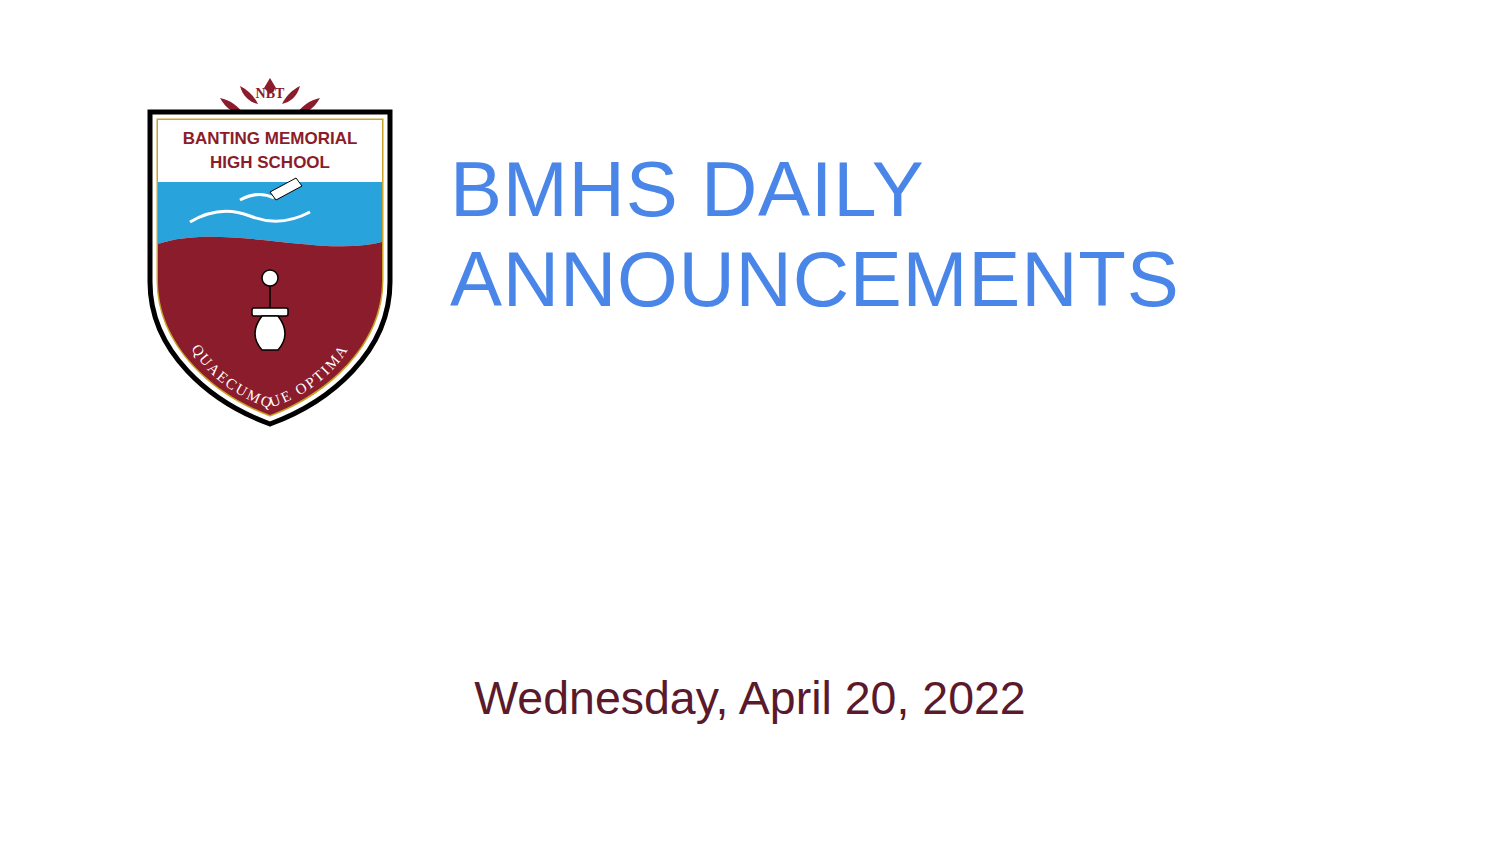NBT BANTING MEMORIAL HIGH SCHOOL QUAECUMQUE OPTIMA
BMHS DAILY
ANNOUNCEMENTS
Wednesday, April 20, 2022